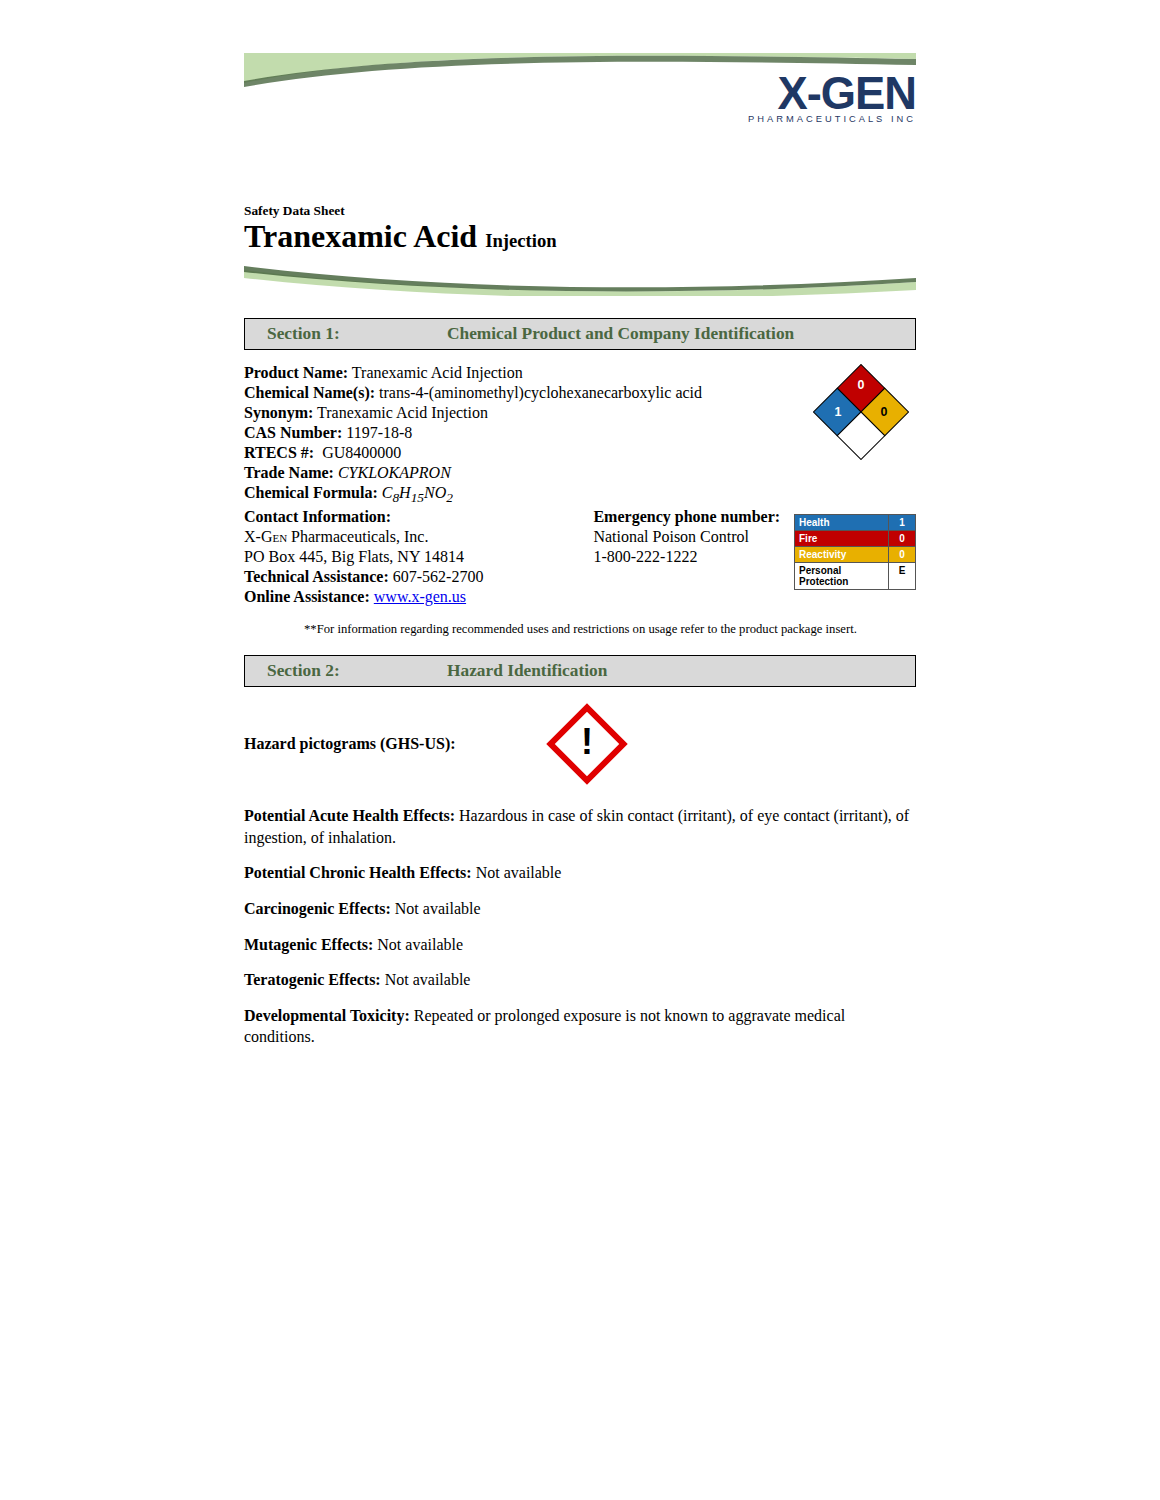X-GEN
PHARMACEUTICALS INC
Safety Data Sheet
Tranexamic Acid Injection
Section 1: Chemical Product and Company Identification
Product Name: Tranexamic Acid Injection
Chemical Name(s): trans-4-(aminomethyl)cyclohexanecarboxylic acid
Synonym: Tranexamic Acid Injection
CAS Number: 1197-18-8
RTECS #: GU8400000
Trade Name: CYKLOKAPRON
Chemical Formula: C8H15NO2
0 1 0
Health
1
Fire
0
Reactivity
0
Personal
Protection
E
| Contact Information: | Emergency phone number: |
| X- Gen Pharmaceuticals, Inc. | National Poison Control |
| PO Box 445, Big Flats, NY 14814 | 1-800-222-1222 |
| Technical Assistance: 607-562-2700 | |
| Online Assistance: www.x-gen.us | |
**For information regarding recommended uses and restrictions on usage refer to the product package insert.
Section 2: Hazard Identification
Hazard pictograms (GHS-US):
!
Potential Acute Health Effects: Hazardous in case of skin contact (irritant), of eye contact (irritant), of ingestion, of inhalation.
Potential Chronic Health Effects: Not available
Carcinogenic Effects: Not available
Mutagenic Effects: Not available
Teratogenic Effects: Not available
Developmental Toxicity: Repeated or prolonged exposure is not known to aggravate medical conditions.